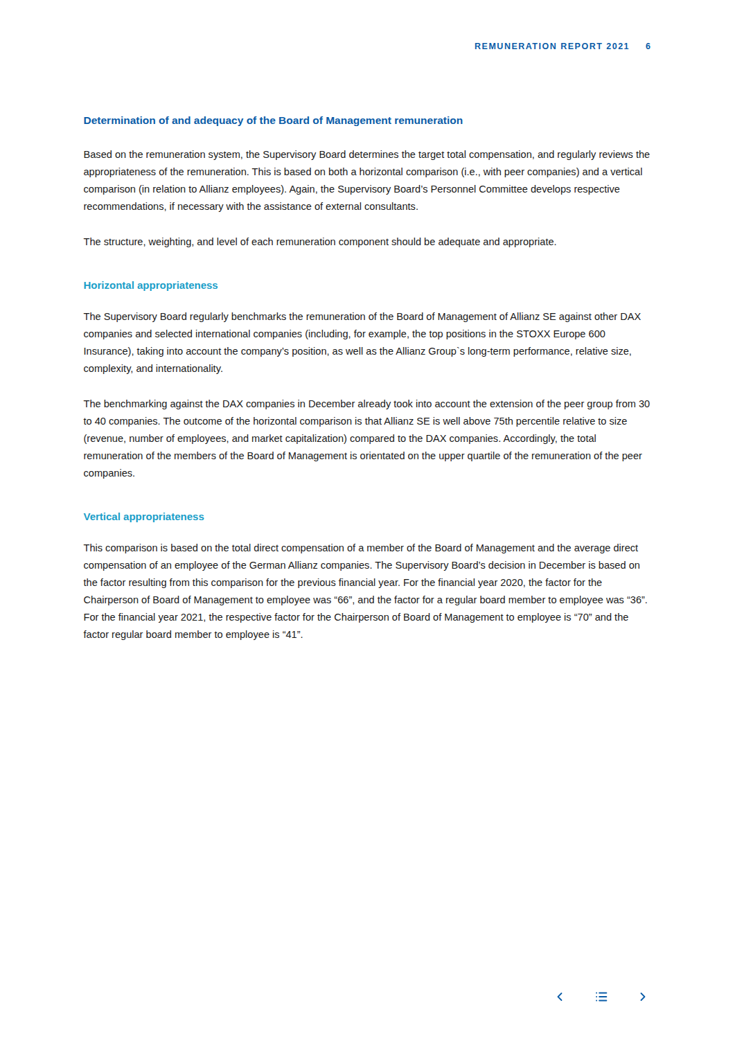REMUNERATION REPORT 2021 6
Determination of and adequacy of the Board of Management remuneration
Based on the remuneration system, the Supervisory Board determines the target total compensation, and regularly reviews the appropriateness of the remuneration. This is based on both a horizontal comparison (i.e., with peer companies) and a vertical comparison (in relation to Allianz employees). Again, the Supervisory Board’s Personnel Committee develops respective recommendations, if necessary with the assistance of external consultants.
The structure, weighting, and level of each remuneration component should be adequate and appropriate.
Horizontal appropriateness
The Supervisory Board regularly benchmarks the remuneration of the Board of Management of Allianz SE against other DAX companies and selected international companies (including, for example, the top positions in the STOXX Europe 600 Insurance), taking into account the company’s position, as well as the Allianz Group`s long-term performance, relative size, complexity, and internationality.
The benchmarking against the DAX companies in December already took into account the extension of the peer group from 30 to 40 companies. The outcome of the horizontal comparison is that Allianz SE is well above 75th percentile relative to size (revenue, number of employees, and market capitalization) compared to the DAX companies. Accordingly, the total remuneration of the members of the Board of Management is orientated on the upper quartile of the remuneration of the peer companies.
Vertical appropriateness
This comparison is based on the total direct compensation of a member of the Board of Management and the average direct compensation of an employee of the German Allianz companies. The Supervisory Board’s decision in December is based on the factor resulting from this comparison for the previous financial year. For the financial year 2020, the factor for the Chairperson of Board of Management to employee was “66”, and the factor for a regular board member to employee was “36”. For the financial year 2021, the respective factor for the Chairperson of Board of Management to employee is “70” and the factor regular board member to employee is “41”.